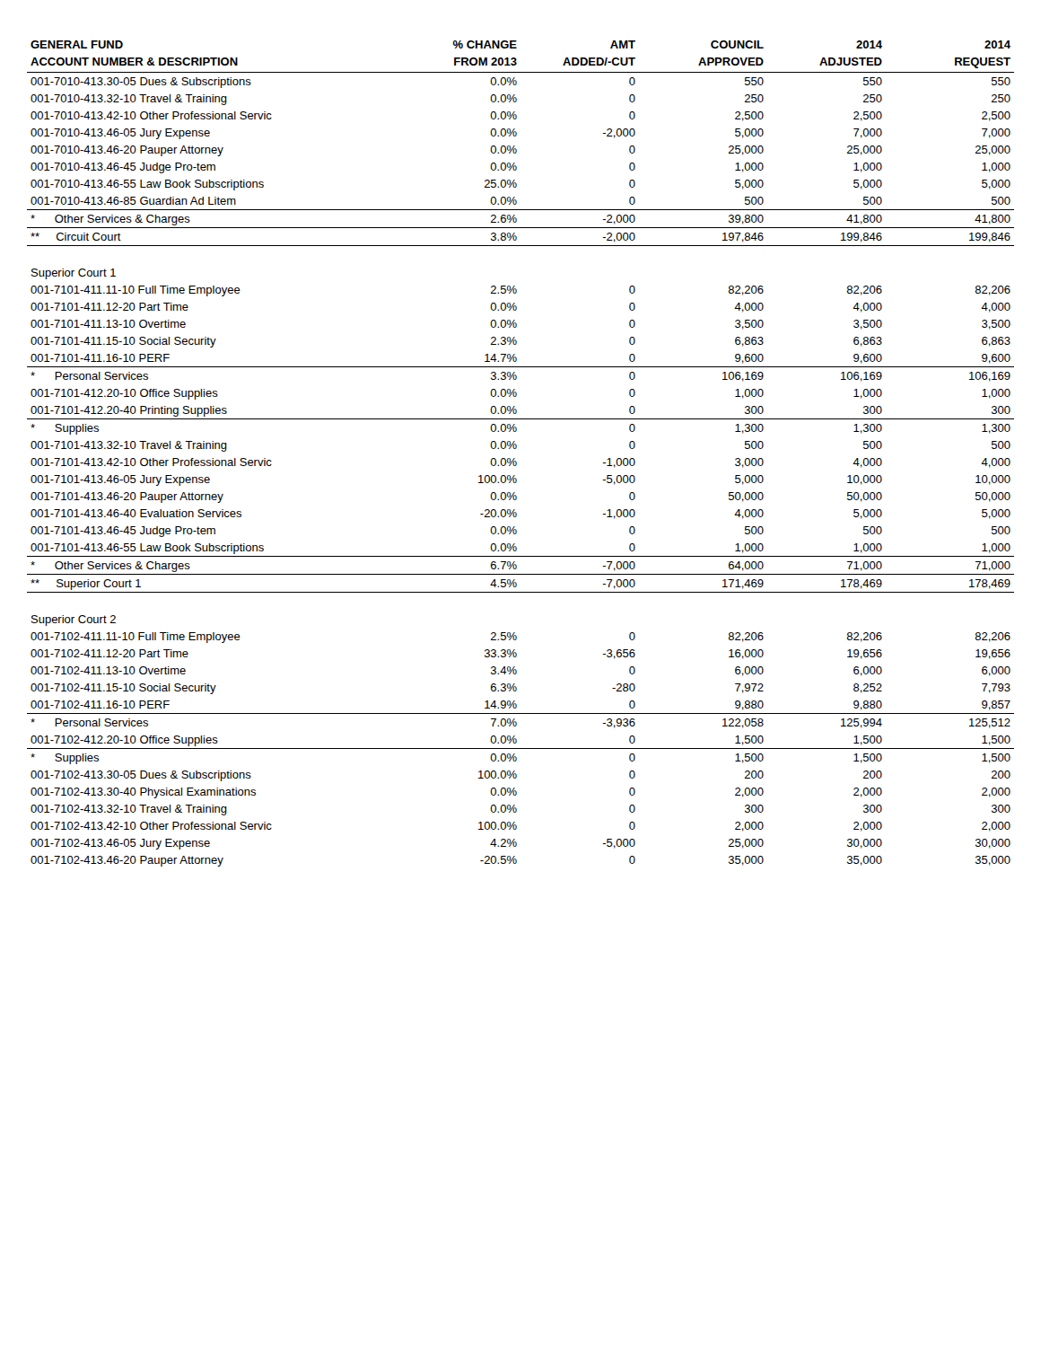| GENERAL FUND | % CHANGE | AMT | COUNCIL | 2014 | 2014 |
| --- | --- | --- | --- | --- | --- |
| ACCOUNT NUMBER & DESCRIPTION | FROM 2013 | ADDED/-CUT | APPROVED | ADJUSTED | REQUEST |
| 001-7010-413.30-05 Dues & Subscriptions | 0.0% | 0 | 550 | 550 | 550 |
| 001-7010-413.32-10 Travel & Training | 0.0% | 0 | 250 | 250 | 250 |
| 001-7010-413.42-10 Other Professional Servic | 0.0% | 0 | 2,500 | 2,500 | 2,500 |
| 001-7010-413.46-05 Jury Expense | 0.0% | -2,000 | 5,000 | 7,000 | 7,000 |
| 001-7010-413.46-20 Pauper Attorney | 0.0% | 0 | 25,000 | 25,000 | 25,000 |
| 001-7010-413.46-45 Judge Pro-tem | 0.0% | 0 | 1,000 | 1,000 | 1,000 |
| 001-7010-413.46-55 Law Book Subscriptions | 25.0% | 0 | 5,000 | 5,000 | 5,000 |
| 001-7010-413.46-85 Guardian Ad Litem | 0.0% | 0 | 500 | 500 | 500 |
| * Other Services & Charges | 2.6% | -2,000 | 39,800 | 41,800 | 41,800 |
| ** Circuit Court | 3.8% | -2,000 | 197,846 | 199,846 | 199,846 |
| Superior Court 1 | |
| 001-7101-411.11-10 Full Time Employee | 2.5% | 0 | 82,206 | 82,206 | 82,206 |
| 001-7101-411.12-20 Part Time | 0.0% | 0 | 4,000 | 4,000 | 4,000 |
| 001-7101-411.13-10 Overtime | 0.0% | 0 | 3,500 | 3,500 | 3,500 |
| 001-7101-411.15-10 Social Security | 2.3% | 0 | 6,863 | 6,863 | 6,863 |
| 001-7101-411.16-10 PERF | 14.7% | 0 | 9,600 | 9,600 | 9,600 |
| * Personal Services | 3.3% | 0 | 106,169 | 106,169 | 106,169 |
| 001-7101-412.20-10 Office Supplies | 0.0% | 0 | 1,000 | 1,000 | 1,000 |
| 001-7101-412.20-40 Printing Supplies | 0.0% | 0 | 300 | 300 | 300 |
| * Supplies | 0.0% | 0 | 1,300 | 1,300 | 1,300 |
| 001-7101-413.32-10 Travel & Training | 0.0% | 0 | 500 | 500 | 500 |
| 001-7101-413.42-10 Other Professional Servic | 0.0% | -1,000 | 3,000 | 4,000 | 4,000 |
| 001-7101-413.46-05 Jury Expense | 100.0% | -5,000 | 5,000 | 10,000 | 10,000 |
| 001-7101-413.46-20 Pauper Attorney | 0.0% | 0 | 50,000 | 50,000 | 50,000 |
| 001-7101-413.46-40 Evaluation Services | -20.0% | -1,000 | 4,000 | 5,000 | 5,000 |
| 001-7101-413.46-45 Judge Pro-tem | 0.0% | 0 | 500 | 500 | 500 |
| 001-7101-413.46-55 Law Book Subscriptions | 0.0% | 0 | 1,000 | 1,000 | 1,000 |
| * Other Services & Charges | 6.7% | -7,000 | 64,000 | 71,000 | 71,000 |
| ** Superior Court 1 | 4.5% | -7,000 | 171,469 | 178,469 | 178,469 |
| Superior Court 2 | |
| 001-7102-411.11-10 Full Time Employee | 2.5% | 0 | 82,206 | 82,206 | 82,206 |
| 001-7102-411.12-20 Part Time | 33.3% | -3,656 | 16,000 | 19,656 | 19,656 |
| 001-7102-411.13-10 Overtime | 3.4% | 0 | 6,000 | 6,000 | 6,000 |
| 001-7102-411.15-10 Social Security | 6.3% | -280 | 7,972 | 8,252 | 7,793 |
| 001-7102-411.16-10 PERF | 14.9% | 0 | 9,880 | 9,880 | 9,857 |
| * Personal Services | 7.0% | -3,936 | 122,058 | 125,994 | 125,512 |
| 001-7102-412.20-10 Office Supplies | 0.0% | 0 | 1,500 | 1,500 | 1,500 |
| * Supplies | 0.0% | 0 | 1,500 | 1,500 | 1,500 |
| 001-7102-413.30-05 Dues & Subscriptions | 100.0% | 0 | 200 | 200 | 200 |
| 001-7102-413.30-40 Physical Examinations | 0.0% | 0 | 2,000 | 2,000 | 2,000 |
| 001-7102-413.32-10 Travel & Training | 0.0% | 0 | 300 | 300 | 300 |
| 001-7102-413.42-10 Other Professional Servic | 100.0% | 0 | 2,000 | 2,000 | 2,000 |
| 001-7102-413.46-05 Jury Expense | 4.2% | -5,000 | 25,000 | 30,000 | 30,000 |
| 001-7102-413.46-20 Pauper Attorney | -20.5% | 0 | 35,000 | 35,000 | 35,000 |